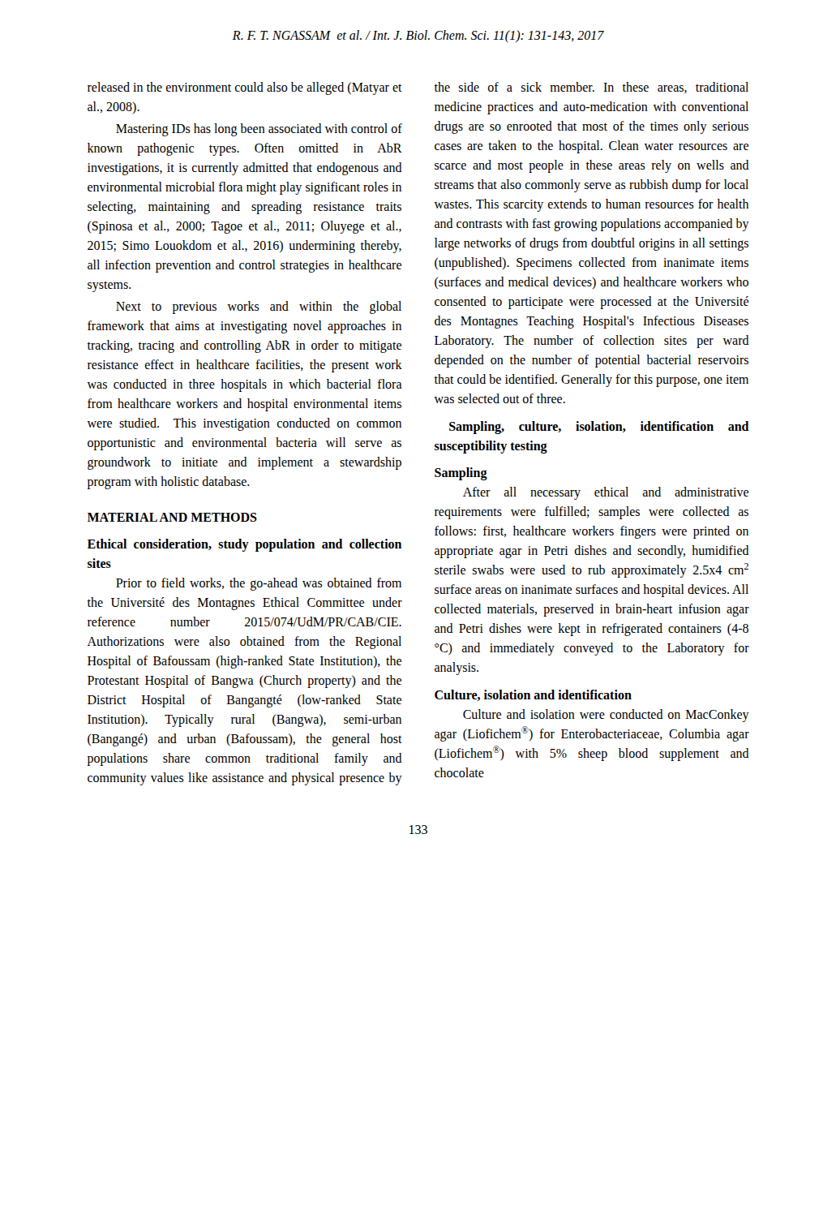R. F. T. NGASSAM et al. / Int. J. Biol. Chem. Sci. 11(1): 131-143, 2017
released in the environment could also be alleged (Matyar et al., 2008).
Mastering IDs has long been associated with control of known pathogenic types. Often omitted in AbR investigations, it is currently admitted that endogenous and environmental microbial flora might play significant roles in selecting, maintaining and spreading resistance traits (Spinosa et al., 2000; Tagoe et al., 2011; Oluyege et al., 2015; Simo Louokdom et al., 2016) undermining thereby, all infection prevention and control strategies in healthcare systems.
Next to previous works and within the global framework that aims at investigating novel approaches in tracking, tracing and controlling AbR in order to mitigate resistance effect in healthcare facilities, the present work was conducted in three hospitals in which bacterial flora from healthcare workers and hospital environmental items were studied. This investigation conducted on common opportunistic and environmental bacteria will serve as groundwork to initiate and implement a stewardship program with holistic database.
MATERIAL AND METHODS
Ethical consideration, study population and collection sites
Prior to field works, the go-ahead was obtained from the Université des Montagnes Ethical Committee under reference number 2015/074/UdM/PR/CAB/CIE. Authorizations were also obtained from the Regional Hospital of Bafoussam (high-ranked State Institution), the Protestant Hospital of Bangwa (Church property) and the District Hospital of Bangangté (low-ranked State Institution). Typically rural (Bangwa), semi-urban (Bangangé) and urban (Bafoussam), the general host populations share common traditional family and community values like assistance and physical presence by the side of a sick member. In these areas, traditional medicine practices and auto-medication with conventional drugs are so enrooted that most of the times only serious cases are taken to the hospital. Clean water resources are scarce and most people in these areas rely on wells and streams that also commonly serve as rubbish dump for local wastes. This scarcity extends to human resources for health and contrasts with fast growing populations accompanied by large networks of drugs from doubtful origins in all settings (unpublished). Specimens collected from inanimate items (surfaces and medical devices) and healthcare workers who consented to participate were processed at the Université des Montagnes Teaching Hospital's Infectious Diseases Laboratory. The number of collection sites per ward depended on the number of potential bacterial reservoirs that could be identified. Generally for this purpose, one item was selected out of three.
Sampling, culture, isolation, identification and susceptibility testing
Sampling
After all necessary ethical and administrative requirements were fulfilled; samples were collected as follows: first, healthcare workers fingers were printed on appropriate agar in Petri dishes and secondly, humidified sterile swabs were used to rub approximately 2.5x4 cm2 surface areas on inanimate surfaces and hospital devices. All collected materials, preserved in brain-heart infusion agar and Petri dishes were kept in refrigerated containers (4-8 °C) and immediately conveyed to the Laboratory for analysis.
Culture, isolation and identification
Culture and isolation were conducted on MacConkey agar (Liofichem®) for Enterobacteriaceae, Columbia agar (Liofichem®) with 5% sheep blood supplement and chocolate
133